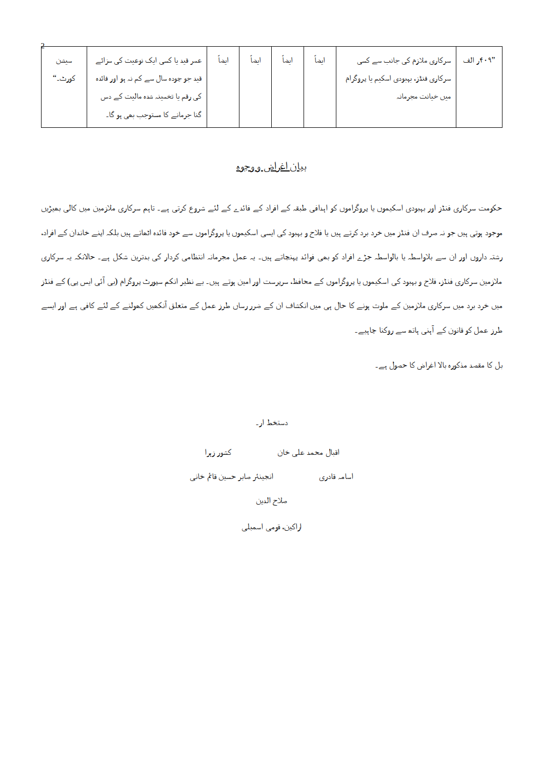2
| ”۴۰۹ر الف | سرکاری ملازم کی جانب سے کسی سرکاری فنڈز، بہبودی اسکیم یا پروگرام میں خیانت مجرمانہ | ایضاً | ایضاً | ایضاً | ایضاً | عمر قید یا کسی ایک نوعیت کی سزائے قید جو چودہ سال سے کم نہ ہو اور فائدہ کی رقم یا تخمینہ شدہ مالیت کے دس گنا جرمانے کا مستوجب بھی ہو گا۔ | سیشن کورٹ۔“ |
بیان اغراض و وجوہ
حکومت سرکاری فنڈز اور بہبودی اسکیموں یا پروگراموں کو اہدافی طبقہ کے افراد کے فائدے کے لئے شروع کرتی ہے۔ تاہم سرکاری ملازمین میں کالی بھیڑیں موجود ہوتی ہیں جو نہ صرف ان فنڈز میں خرد برد کرتے ہیں یا فلاح و بہبود کی ایسی اسکیموں یا پروگراموں سے خود فائدہ اٹھاتے ہیں بلکہ اپنے خاندان کے افراد، رشتہ داروں اور ان سے بلاواسطہ یا بالواسطہ جڑے افراد کو بھی فوائد پہنچاتے ہیں۔ یہ عمل مجرمانہ انتظامی کردار کی بدترین شکل ہے۔ حالانکہ یہ سرکاری ملازمین سرکاری فنڈز، فلاح و بہبود کی اسکیموں یا پروگراموں کے محافظ، سرپرست اور امین ہوتے ہیں۔ بے نظیر انکم سپورٹ پروگرام (بی آئی ایس پی) کے فنڈز میں خرد برد میں سرکاری ملازمین کے ملوث ہونے کا حال ہی میں انکشاف ان کے ضرر رساں طرز عمل کے متعلق آنکھیں کھولنے کے لئے کافی ہے اور ایسے طرز عمل کو قانون کے آہنی ہاتھ سے روکنا چاہیے۔
بل کا مقصد مذکورہ بالا اغراض کا حصول ہے۔
دستخط ار۔
اقبال محمد علی خان کشور زہرا
اسامہ قادری انجینئر صابر حسین قائم خانی
صلاح الدین
اراکین، قومی اسمبلی